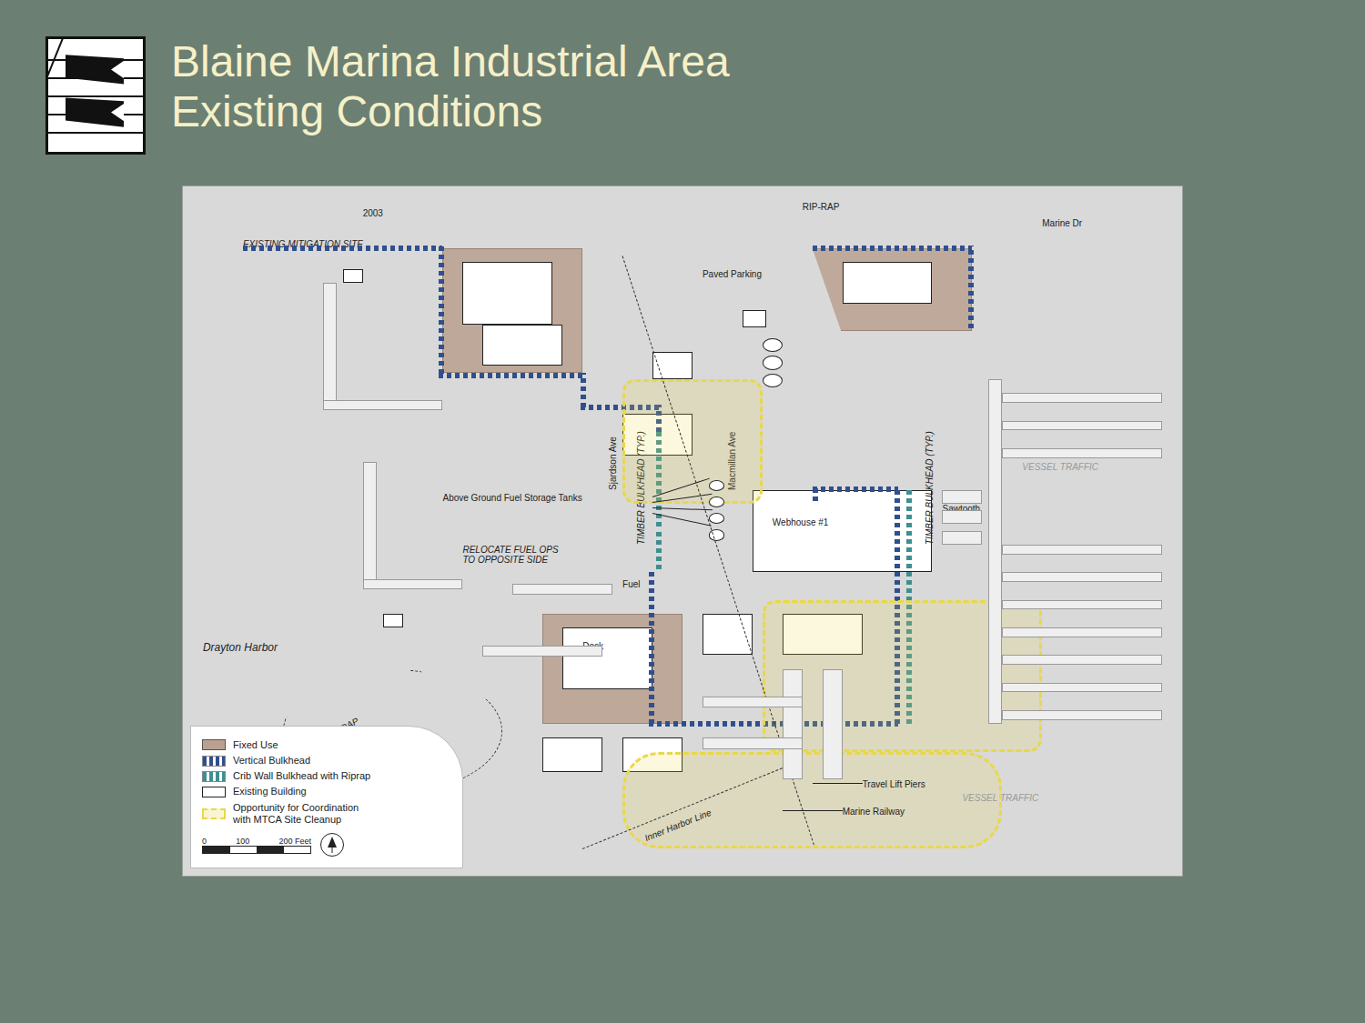Blaine Marina Industrial AreaExisting Conditions
RIP-RAP
Marine Dr
2003
EXISTING MITIGATION SITE
Webhouse #1
Sawtooth
Dock
Sjardson Ave
Macmillan Ave
TIMBER BULKHEAD (TYP.)
TIMBER BULKHEAD (TYP.)
Above Ground Fuel Storage Tanks
RELOCATE FUEL OPS
TO OPPOSITE SIDE
Fuel
Dock
Paved Parking
Drayton Harbor
RIP-RAP
Inner Harbor Line
Travel Lift Piers
Marine Railway
VESSEL TRAFFIC
VESSEL TRAFFIC
Fixed Use
Vertical Bulkhead
Crib Wall Bulkhead with Riprap
Existing Building
Opportunity for Coordination
with MTCA Site Cleanup
0100200 Feet